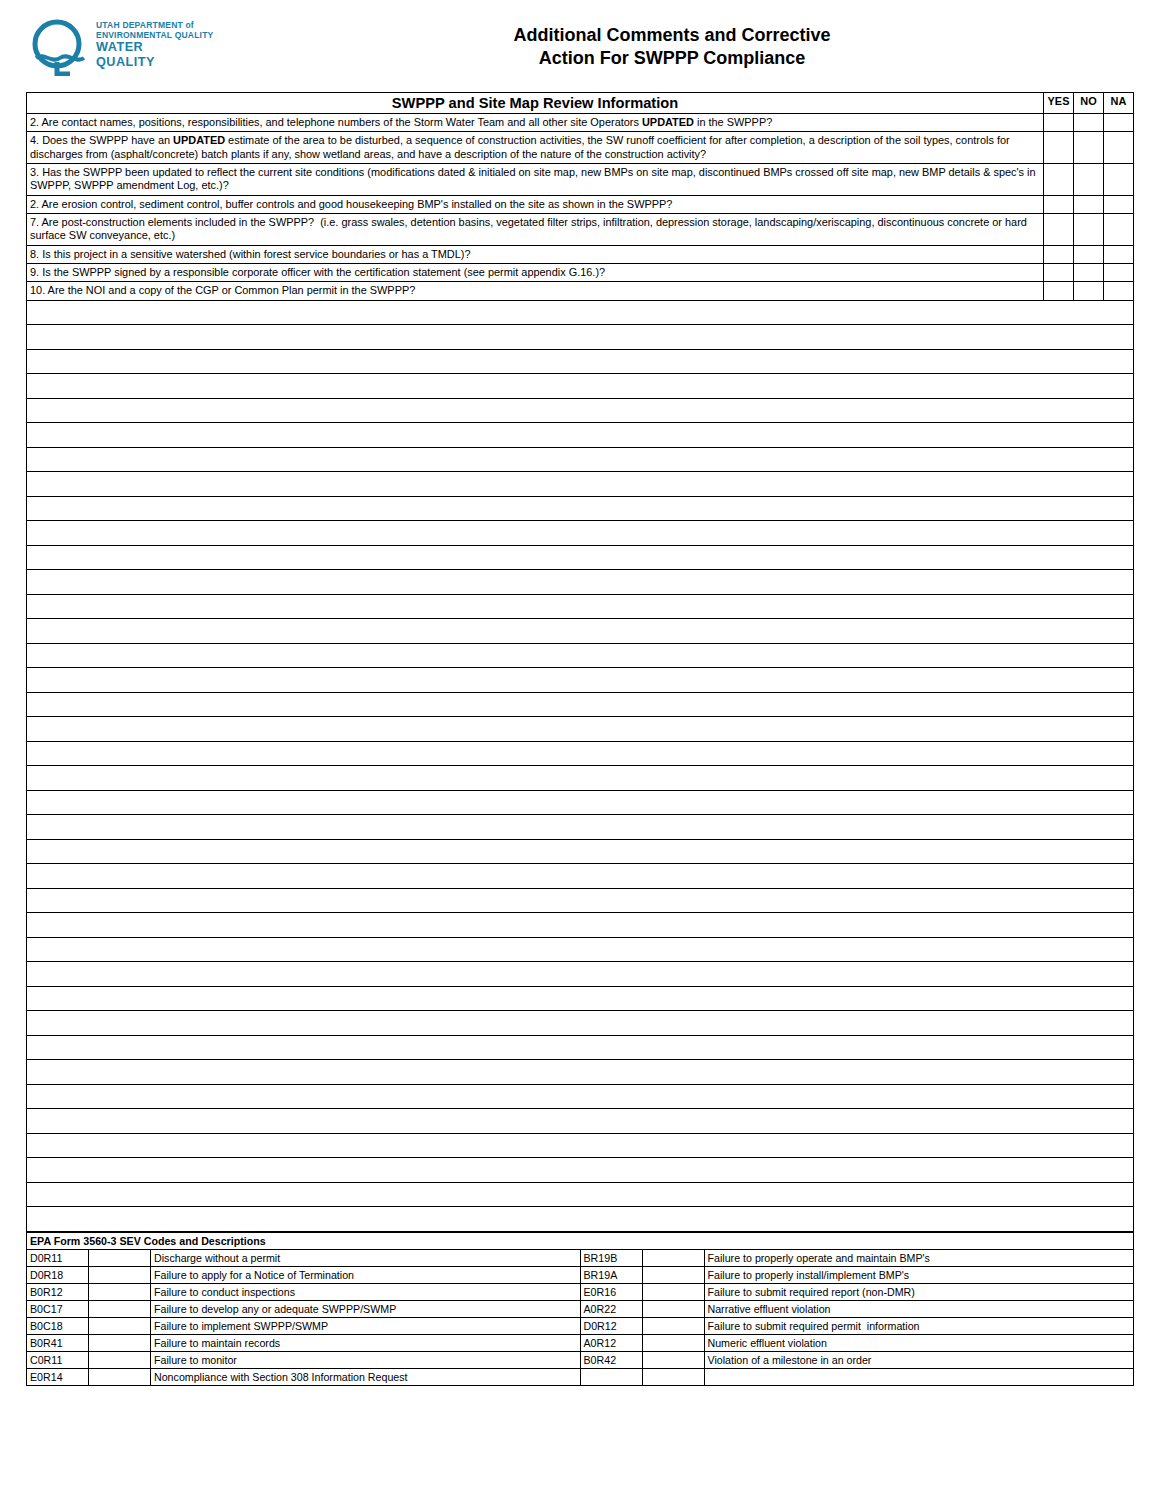UTAH DEPARTMENT of
ENVIRONMENTAL QUALITY
WATER
QUALITY
Additional Comments and Corrective
Action For SWPPP Compliance
| SWPPP and Site Map Review Information | YES | NO | NA |
| 2. Are contact names, positions, responsibilities, and telephone numbers of the Storm Water Team and all other site Operators UPDATED in the SWPPP? | | | |
| 4. Does the SWPPP have an UPDATED estimate of the area to be disturbed, a sequence of construction activities, the SW runoff coefficient for after completion, a description of the soil types, controls for discharges from (asphalt/concrete) batch plants if any, show wetland areas, and have a description of the nature of the construction activity? | | | |
| 3. Has the SWPPP been updated to reflect the current site conditions (modifications dated & initialed on site map, new BMPs on site map, discontinued BMPs crossed off site map, new BMP details & spec's in SWPPP, SWPPP amendment Log, etc.)? | | | |
| 2. Are erosion control, sediment control, buffer controls and good housekeeping BMP's installed on the site as shown in the SWPPP? | | | |
| 7. Are post-construction elements included in the SWPPP? (i.e. grass swales, detention basins, vegetated filter strips, infiltration, depression storage, landscaping/xeriscaping, discontinuous concrete or hard surface SW conveyance, etc.) | | | |
| 8. Is this project in a sensitive watershed (within forest service boundaries or has a TMDL)? | | | |
| 9. Is the SWPPP signed by a responsible corporate officer with the certification statement (see permit appendix G.16.)? | | | |
| 10. Are the NOI and a copy of the CGP or Common Plan permit in the SWPPP? | | | |
| EPA Form 3560-3 SEV Codes and Descriptions |
| D0R11 | | Discharge without a permit | BR19B | | Failure to properly operate and maintain BMP's |
| D0R18 | | Failure to apply for a Notice of Termination | BR19A | | Failure to properly install/implement BMP's |
| B0R12 | | Failure to conduct inspections | E0R16 | | Failure to submit required report (non-DMR) |
| B0C17 | | Failure to develop any or adequate SWPPP/SWMP | A0R22 | | Narrative effluent violation |
| B0C18 | | Failure to implement SWPPP/SWMP | D0R12 | | Failure to submit required permit information |
| B0R41 | | Failure to maintain records | A0R12 | | Numeric effluent violation |
| C0R11 | | Failure to monitor | B0R42 | | Violation of a milestone in an order |
| E0R14 | | Noncompliance with Section 308 Information Request | | | |